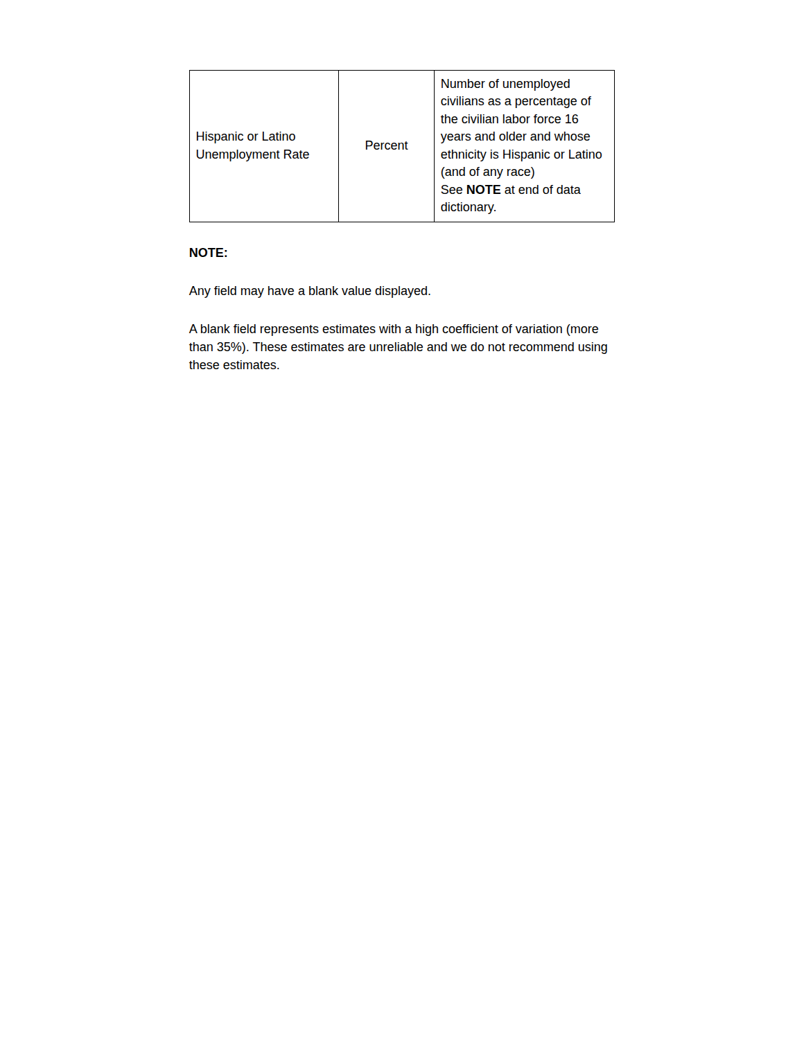| Hispanic or Latino Unemployment Rate | Percent | Number of unemployed civilians as a percentage of the civilian labor force 16 years and older and whose ethnicity is Hispanic or Latino (and of any race) See NOTE at end of data dictionary. |
NOTE:
Any field may have a blank value displayed.
A blank field represents estimates with a high coefficient of variation (more than 35%). These estimates are unreliable and we do not recommend using these estimates.